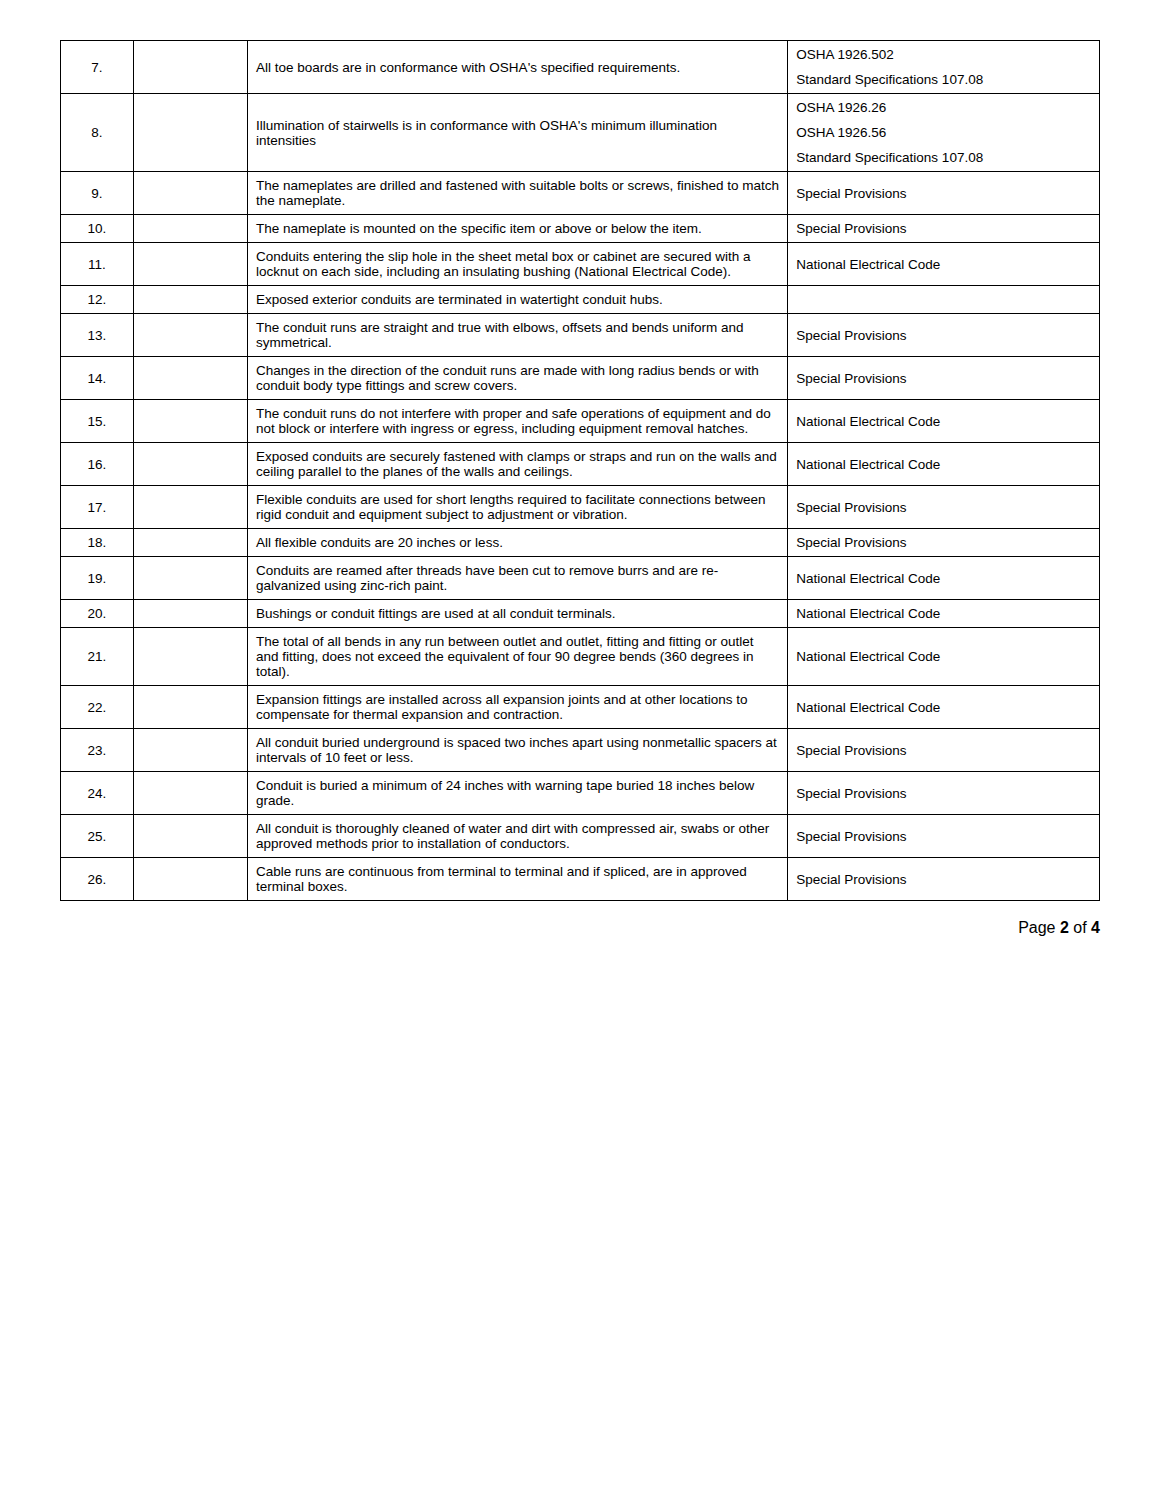| 7. | | All toe boards are in conformance with OSHA's specified requirements. | OSHA 1926.502 Standard Specifications 107.08 |
| 8. | | Illumination of stairwells is in conformance with OSHA's minimum illumination intensities | OSHA 1926.26 OSHA 1926.56 Standard Specifications 107.08 |
| 9. | | The nameplates are drilled and fastened with suitable bolts or screws, finished to match the nameplate. | Special Provisions |
| 10. | | The nameplate is mounted on the specific item or above or below the item. | Special Provisions |
| 11. | | Conduits entering the slip hole in the sheet metal box or cabinet are secured with a locknut on each side, including an insulating bushing (National Electrical Code). | National Electrical Code |
| 12. | | Exposed exterior conduits are terminated in watertight conduit hubs. | |
| 13. | | The conduit runs are straight and true with elbows, offsets and bends uniform and symmetrical. | Special Provisions |
| 14. | | Changes in the direction of the conduit runs are made with long radius bends or with conduit body type fittings and screw covers. | Special Provisions |
| 15. | | The conduit runs do not interfere with proper and safe operations of equipment and do not block or interfere with ingress or egress, including equipment removal hatches. | National Electrical Code |
| 16. | | Exposed conduits are securely fastened with clamps or straps and run on the walls and ceiling parallel to the planes of the walls and ceilings. | National Electrical Code |
| 17. | | Flexible conduits are used for short lengths required to facilitate connections between rigid conduit and equipment subject to adjustment or vibration. | Special Provisions |
| 18. | | All flexible conduits are 20 inches or less. | Special Provisions |
| 19. | | Conduits are reamed after threads have been cut to remove burrs and are re-galvanized using zinc-rich paint. | National Electrical Code |
| 20. | | Bushings or conduit fittings are used at all conduit terminals. | National Electrical Code |
| 21. | | The total of all bends in any run between outlet and outlet, fitting and fitting or outlet and fitting, does not exceed the equivalent of four 90 degree bends (360 degrees in total). | National Electrical Code |
| 22. | | Expansion fittings are installed across all expansion joints and at other locations to compensate for thermal expansion and contraction. | National Electrical Code |
| 23. | | All conduit buried underground is spaced two inches apart using nonmetallic spacers at intervals of 10 feet or less. | Special Provisions |
| 24. | | Conduit is buried a minimum of 24 inches with warning tape buried 18 inches below grade. | Special Provisions |
| 25. | | All conduit is thoroughly cleaned of water and dirt with compressed air, swabs or other approved methods prior to installation of conductors. | Special Provisions |
| 26. | | Cable runs are continuous from terminal to terminal and if spliced, are in approved terminal boxes. | Special Provisions |
Page 2 of 4